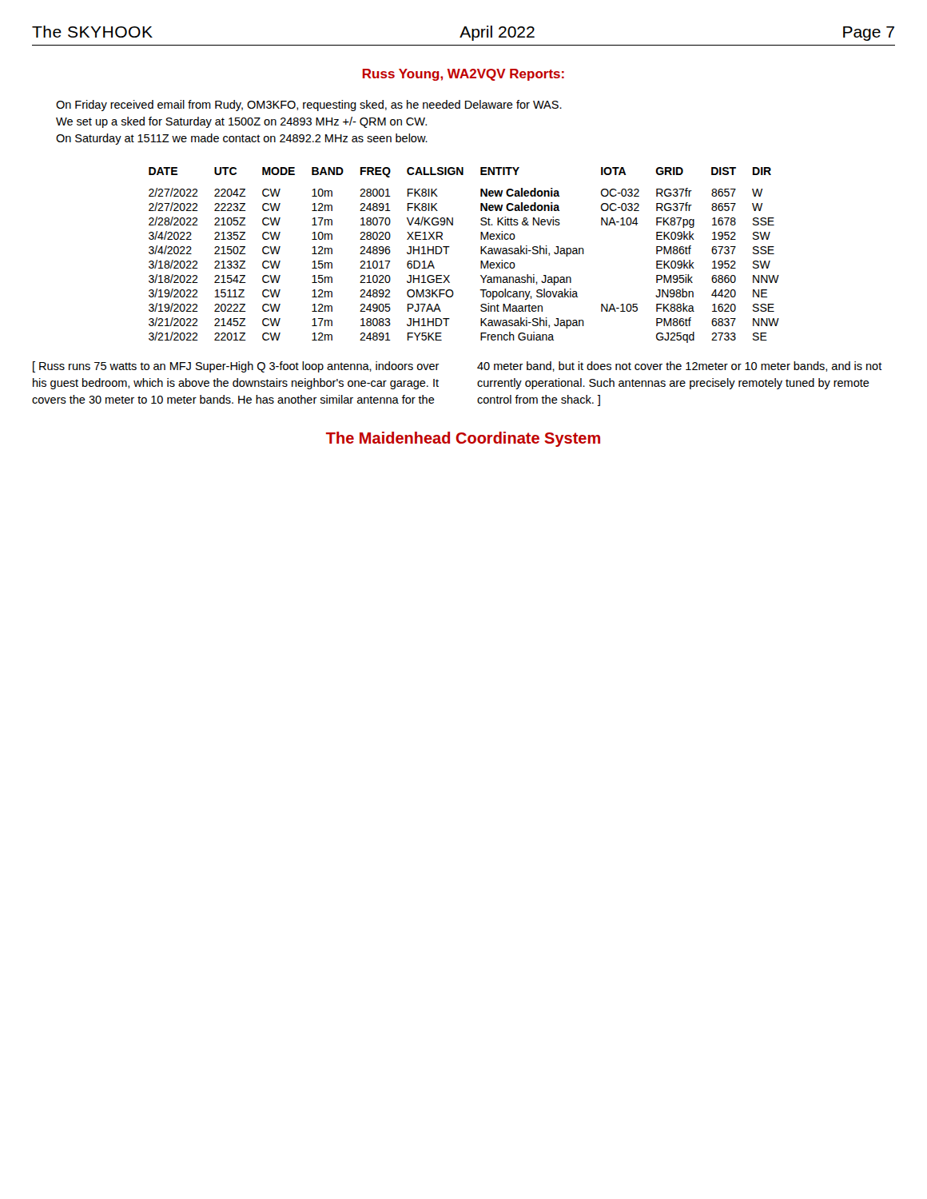The SKYHOOK April 2022 Page 7
Russ Young, WA2VQV Reports:
On Friday received email from Rudy, OM3KFO, requesting sked, as he needed Delaware for WAS.
We set up a sked for Saturday at 1500Z on 24893 MHz +/- QRM on CW.
On Saturday at 1511Z we made contact on 24892.2 MHz as seen below.
| DATE | UTC | MODE | BAND | FREQ | CALLSIGN | ENTITY | IOTA | GRID | DIST | DIR |
| --- | --- | --- | --- | --- | --- | --- | --- | --- | --- | --- |
| 2/27/2022 | 2204Z | CW | 10m | 28001 | FK8IK | New Caledonia | OC-032 | RG37fr | 8657 | W |
| 2/27/2022 | 2223Z | CW | 12m | 24891 | FK8IK | New Caledonia | OC-032 | RG37fr | 8657 | W |
| 2/28/2022 | 2105Z | CW | 17m | 18070 | V4/KG9N | St. Kitts & Nevis | NA-104 | FK87pg | 1678 | SSE |
| 3/4/2022 | 2135Z | CW | 10m | 28020 | XE1XR | Mexico | | EK09kk | 1952 | SW |
| 3/4/2022 | 2150Z | CW | 12m | 24896 | JH1HDT | Kawasaki-Shi, Japan | | PM86tf | 6737 | SSE |
| 3/18/2022 | 2133Z | CW | 15m | 21017 | 6D1A | Mexico | | EK09kk | 1952 | SW |
| 3/18/2022 | 2154Z | CW | 15m | 21020 | JH1GEX | Yamanashi, Japan | | PM95ik | 6860 | NNW |
| 3/19/2022 | 1511Z | CW | 12m | 24892 | OM3KFO | Topolcany, Slovakia | | JN98bn | 4420 | NE |
| 3/19/2022 | 2022Z | CW | 12m | 24905 | PJ7AA | Sint Maarten | NA-105 | FK88ka | 1620 | SSE |
| 3/21/2022 | 2145Z | CW | 17m | 18083 | JH1HDT | Kawasaki-Shi, Japan | | PM86tf | 6837 | NNW |
| 3/21/2022 | 2201Z | CW | 12m | 24891 | FY5KE | French Guiana | | GJ25qd | 2733 | SE |
[ Russ runs 75 watts to an MFJ Super-High Q 3-foot loop antenna, indoors over his guest bedroom, which is above the downstairs neighbor's one-car garage. It covers the 30 meter to 10 meter bands. He has another similar antenna for the 40 meter band, but it does not cover the 12meter or 10 meter bands, and is not currently operational. Such antennas are precisely remotely tuned by remote control from the shack. ]
The Maidenhead Coordinate System